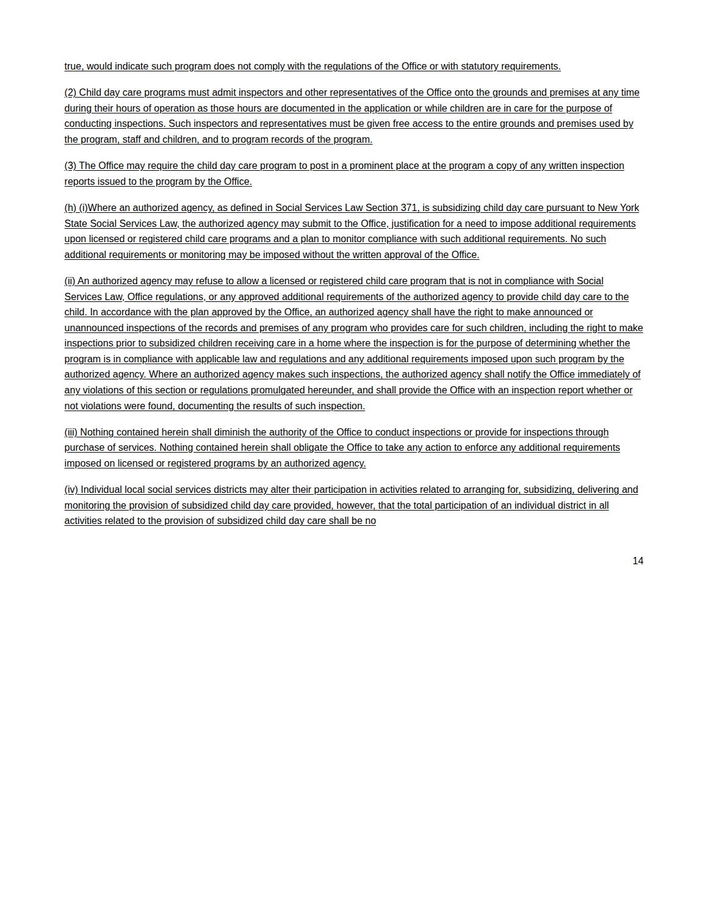true, would indicate such program does not comply with the regulations of the Office or with statutory requirements.
(2) Child day care programs must admit inspectors and other representatives of the Office onto the grounds and premises at any time during their hours of operation as those hours are documented in the application or while children are in care for the purpose of conducting inspections. Such inspectors and representatives must be given free access to the entire grounds and premises used by the program, staff and children, and to program records of the program.
(3) The Office may require the child day care program to post in a prominent place at the program a copy of any written inspection reports issued to the program by the Office.
(h) (i)Where an authorized agency, as defined in Social Services Law Section 371, is subsidizing child day care pursuant to New York State Social Services Law, the authorized agency may submit to the Office, justification for a need to impose additional requirements upon licensed or registered child care programs and a plan to monitor compliance with such additional requirements. No such additional requirements or monitoring may be imposed without the written approval of the Office.
(ii) An authorized agency may refuse to allow a licensed or registered child care program that is not in compliance with Social Services Law, Office regulations, or any approved additional requirements of the authorized agency to provide child day care to the child. In accordance with the plan approved by the Office, an authorized agency shall have the right to make announced or unannounced inspections of the records and premises of any program who provides care for such children, including the right to make inspections prior to subsidized children receiving care in a home where the inspection is for the purpose of determining whether the program is in compliance with applicable law and regulations and any additional requirements imposed upon such program by the authorized agency. Where an authorized agency makes such inspections, the authorized agency shall notify the Office immediately of any violations of this section or regulations promulgated hereunder, and shall provide the Office with an inspection report whether or not violations were found, documenting the results of such inspection.
(iii) Nothing contained herein shall diminish the authority of the Office to conduct inspections or provide for inspections through purchase of services. Nothing contained herein shall obligate the Office to take any action to enforce any additional requirements imposed on licensed or registered programs by an authorized agency.
(iv) Individual local social services districts may alter their participation in activities related to arranging for, subsidizing, delivering and monitoring the provision of subsidized child day care provided, however, that the total participation of an individual district in all activities related to the provision of subsidized child day care shall be no
14